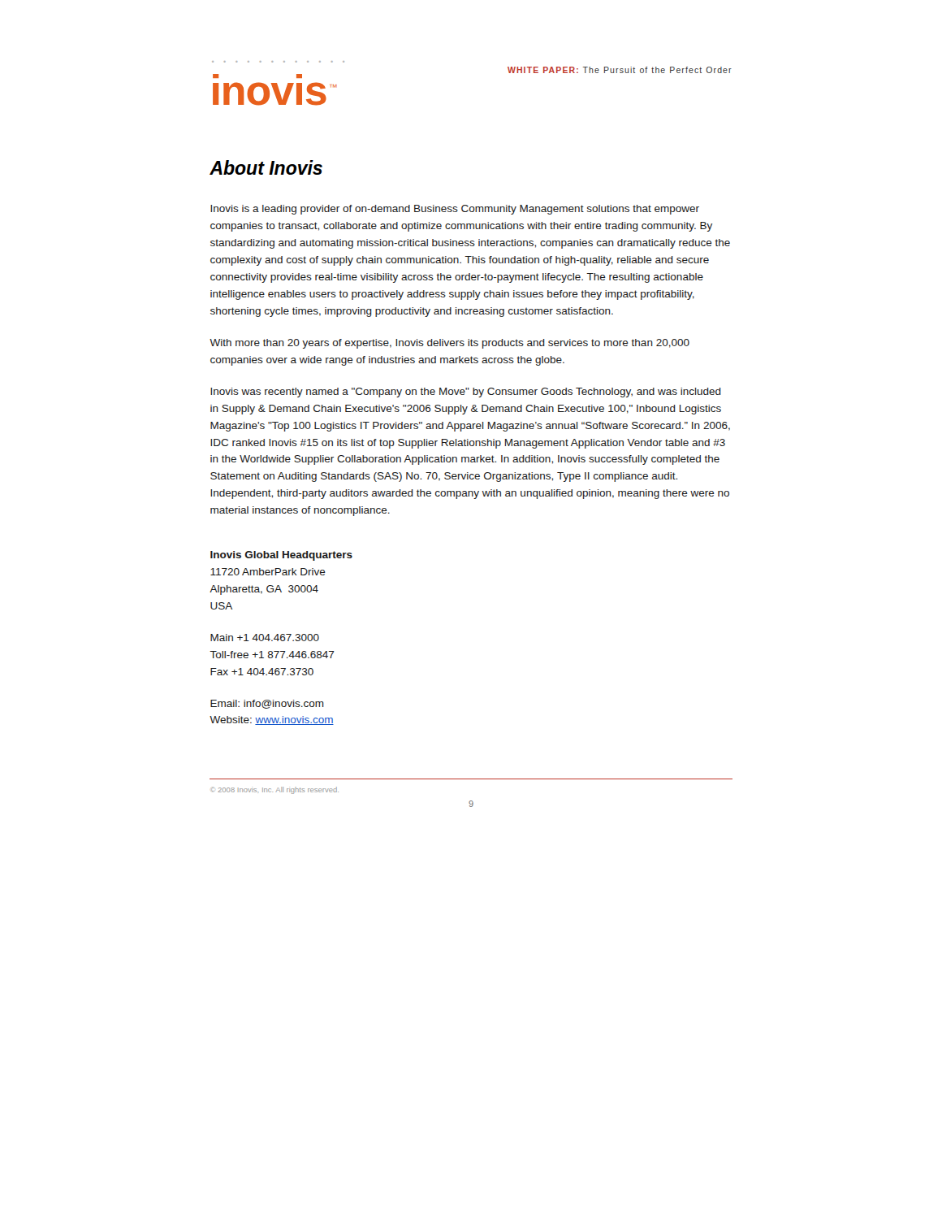• • • • • • • • • • • •
inovis™
WHITE PAPER: The Pursuit of the Perfect Order
About Inovis
Inovis is a leading provider of on-demand Business Community Management solutions that empower companies to transact, collaborate and optimize communications with their entire trading community. By standardizing and automating mission-critical business interactions, companies can dramatically reduce the complexity and cost of supply chain communication. This foundation of high-quality, reliable and secure connectivity provides real-time visibility across the order-to-payment lifecycle. The resulting actionable intelligence enables users to proactively address supply chain issues before they impact profitability, shortening cycle times, improving productivity and increasing customer satisfaction.
With more than 20 years of expertise, Inovis delivers its products and services to more than 20,000 companies over a wide range of industries and markets across the globe.
Inovis was recently named a "Company on the Move" by Consumer Goods Technology, and was included in Supply & Demand Chain Executive's "2006 Supply & Demand Chain Executive 100," Inbound Logistics Magazine's "Top 100 Logistics IT Providers" and Apparel Magazine’s annual “Software Scorecard.” In 2006, IDC ranked Inovis #15 on its list of top Supplier Relationship Management Application Vendor table and #3 in the Worldwide Supplier Collaboration Application market. In addition, Inovis successfully completed the Statement on Auditing Standards (SAS) No. 70, Service Organizations, Type II compliance audit. Independent, third-party auditors awarded the company with an unqualified opinion, meaning there were no material instances of noncompliance.
Inovis Global Headquarters
11720 AmberPark Drive
Alpharetta, GA 30004
USA
Main +1 404.467.3000
Toll-free +1 877.446.6847
Fax +1 404.467.3730
Email: info@inovis.com
Website: www.inovis.com
© 2008 Inovis, Inc. All rights reserved. 9